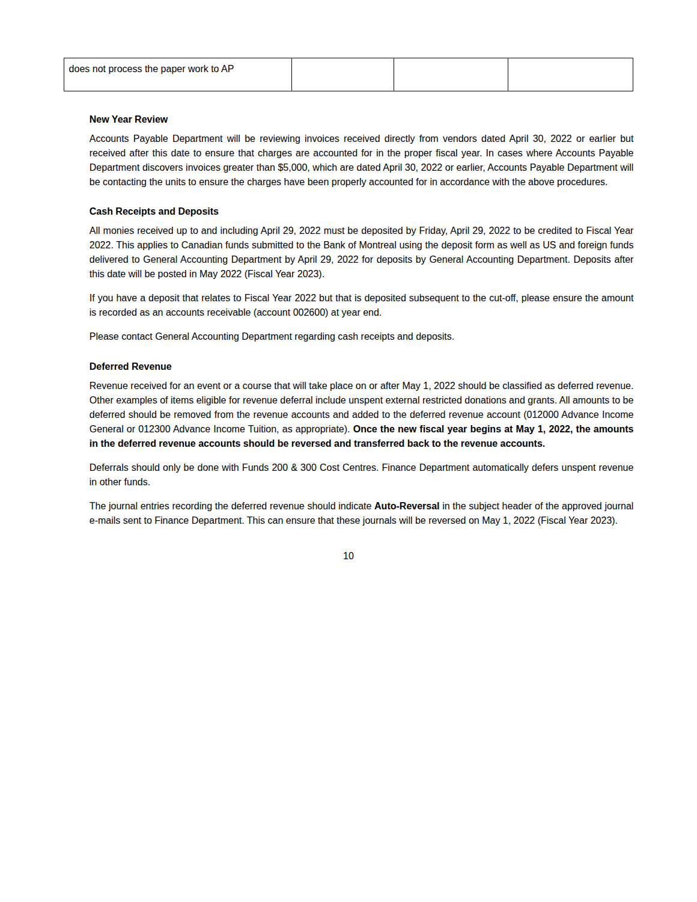| does not process the paper work to AP | | | |
New Year Review
Accounts Payable Department will be reviewing invoices received directly from vendors dated April 30, 2022 or earlier but received after this date to ensure that charges are accounted for in the proper fiscal year. In cases where Accounts Payable Department discovers invoices greater than $5,000, which are dated April 30, 2022 or earlier, Accounts Payable Department will be contacting the units to ensure the charges have been properly accounted for in accordance with the above procedures.
Cash Receipts and Deposits
All monies received up to and including April 29, 2022 must be deposited by Friday, April 29, 2022 to be credited to Fiscal Year 2022. This applies to Canadian funds submitted to the Bank of Montreal using the deposit form as well as US and foreign funds delivered to General Accounting Department by April 29, 2022 for deposits by General Accounting Department. Deposits after this date will be posted in May 2022 (Fiscal Year 2023).
If you have a deposit that relates to Fiscal Year 2022 but that is deposited subsequent to the cut-off, please ensure the amount is recorded as an accounts receivable (account 002600) at year end.
Please contact General Accounting Department regarding cash receipts and deposits.
Deferred Revenue
Revenue received for an event or a course that will take place on or after May 1, 2022 should be classified as deferred revenue. Other examples of items eligible for revenue deferral include unspent external restricted donations and grants. All amounts to be deferred should be removed from the revenue accounts and added to the deferred revenue account (012000 Advance Income General or 012300 Advance Income Tuition, as appropriate). Once the new fiscal year begins at May 1, 2022, the amounts in the deferred revenue accounts should be reversed and transferred back to the revenue accounts.
Deferrals should only be done with Funds 200 & 300 Cost Centres. Finance Department automatically defers unspent revenue in other funds.
The journal entries recording the deferred revenue should indicate Auto-Reversal in the subject header of the approved journal e-mails sent to Finance Department. This can ensure that these journals will be reversed on May 1, 2022 (Fiscal Year 2023).
10